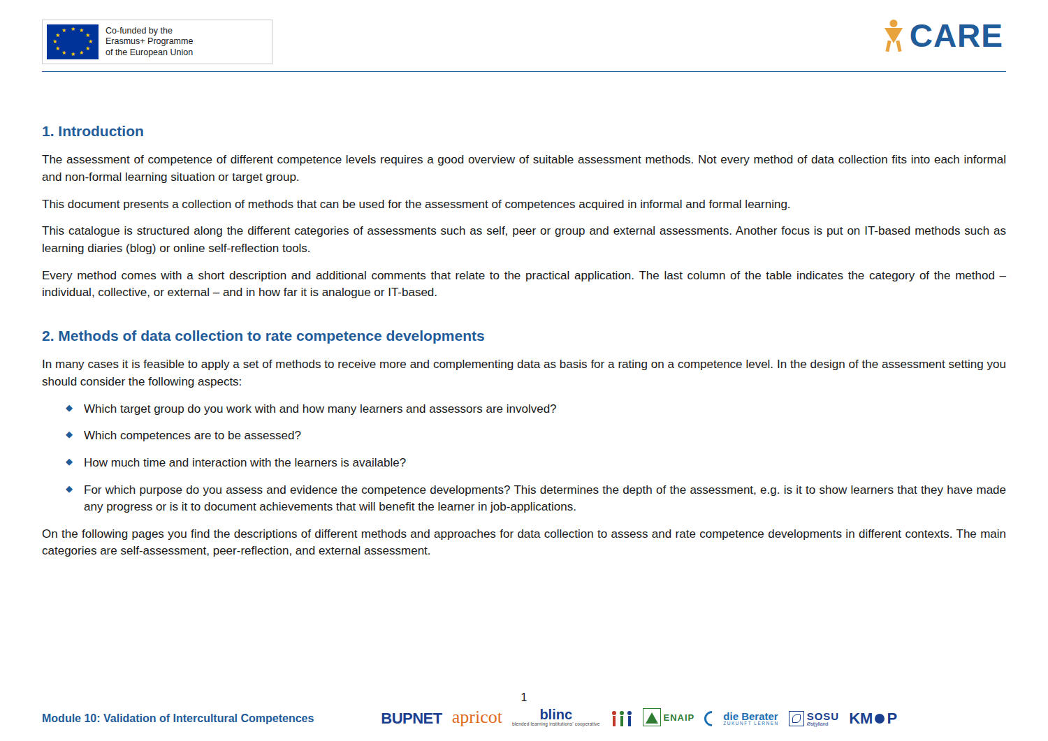★ ★ ★ ★ ★ ★ ★ ★ ★ ★ ★ ★
Co-funded by the
Erasmus+ Programme
of the European Union
CARE
1. Introduction
The assessment of competence of different competence levels requires a good overview of suitable assessment methods. Not every method of data collection fits into each informal and non-formal learning situation or target group.
This document presents a collection of methods that can be used for the assessment of competences acquired in informal and formal learning.
This catalogue is structured along the different categories of assessments such as self, peer or group and external assessments. Another focus is put on IT-based methods such as learning diaries (blog) or online self-reflection tools.
Every method comes with a short description and additional comments that relate to the practical application. The last column of the table indicates the category of the method – individual, collective, or external – and in how far it is analogue or IT-based.
2. Methods of data collection to rate competence developments
In many cases it is feasible to apply a set of methods to receive more and complementing data as basis for a rating on a competence level. In the design of the assessment setting you should consider the following aspects:
Which target group do you work with and how many learners and assessors are involved?
Which competences are to be assessed?
How much time and interaction with the learners is available?
For which purpose do you assess and evidence the competence developments? This determines the depth of the assessment, e.g. is it to show learners that they have made any progress or is it to document achievements that will benefit the learner in job-applications.
On the following pages you find the descriptions of different methods and approaches for data collection to assess and rate competence developments in different contexts. The main categories are self-assessment, peer-reflection, and external assessment.
1
Module 10: Validation of Intercultural Competences
BUPNET apricot blinc blended learning institutions' cooperative ENAIP die Berater ZUKUNFT LERNEN SOSU Østjylland KM P